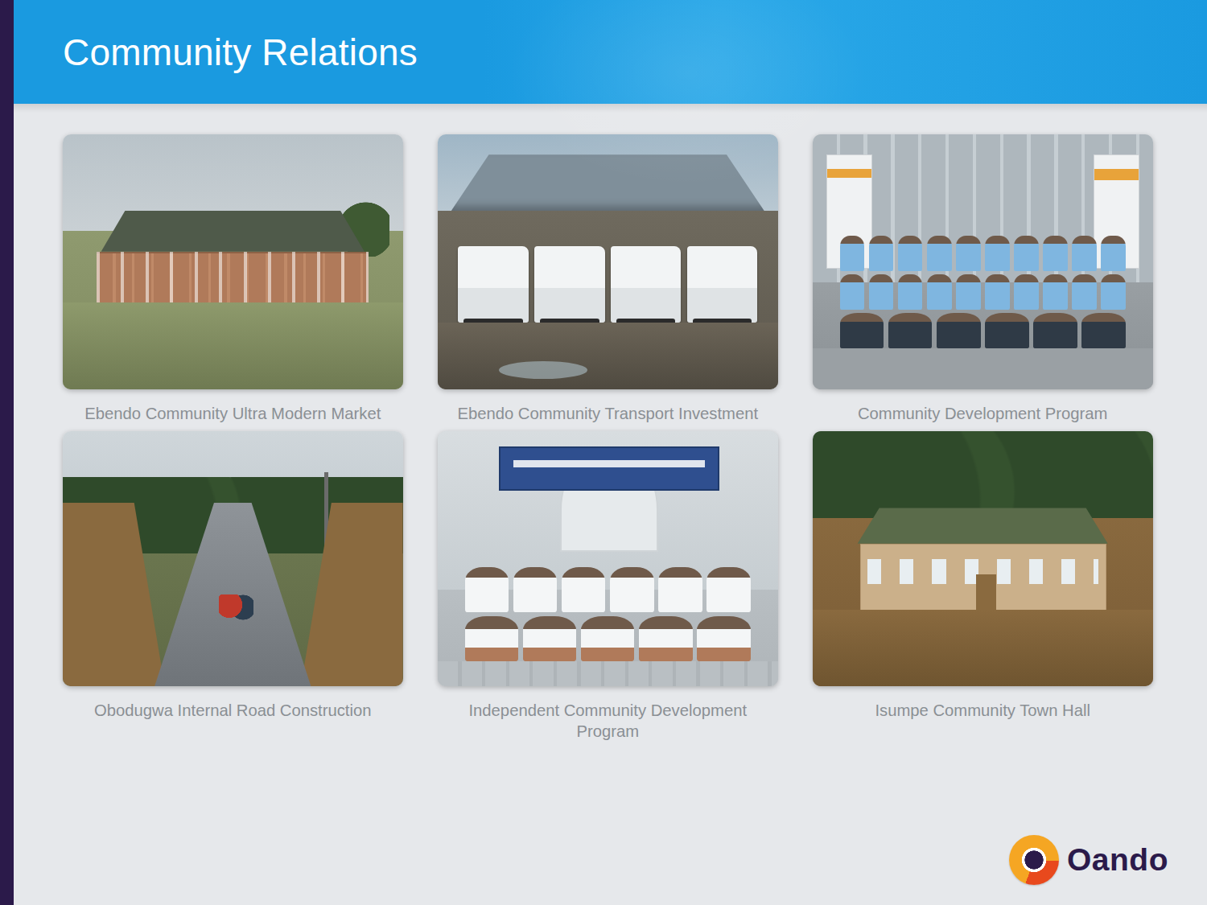Community Relations
Ebendo Community Ultra Modern Market
Ebendo Community Transport Investment
Community Development Program
Obodugwa Internal Road Construction
Independent Community Development Program
Isumpe Community Town Hall
Oando